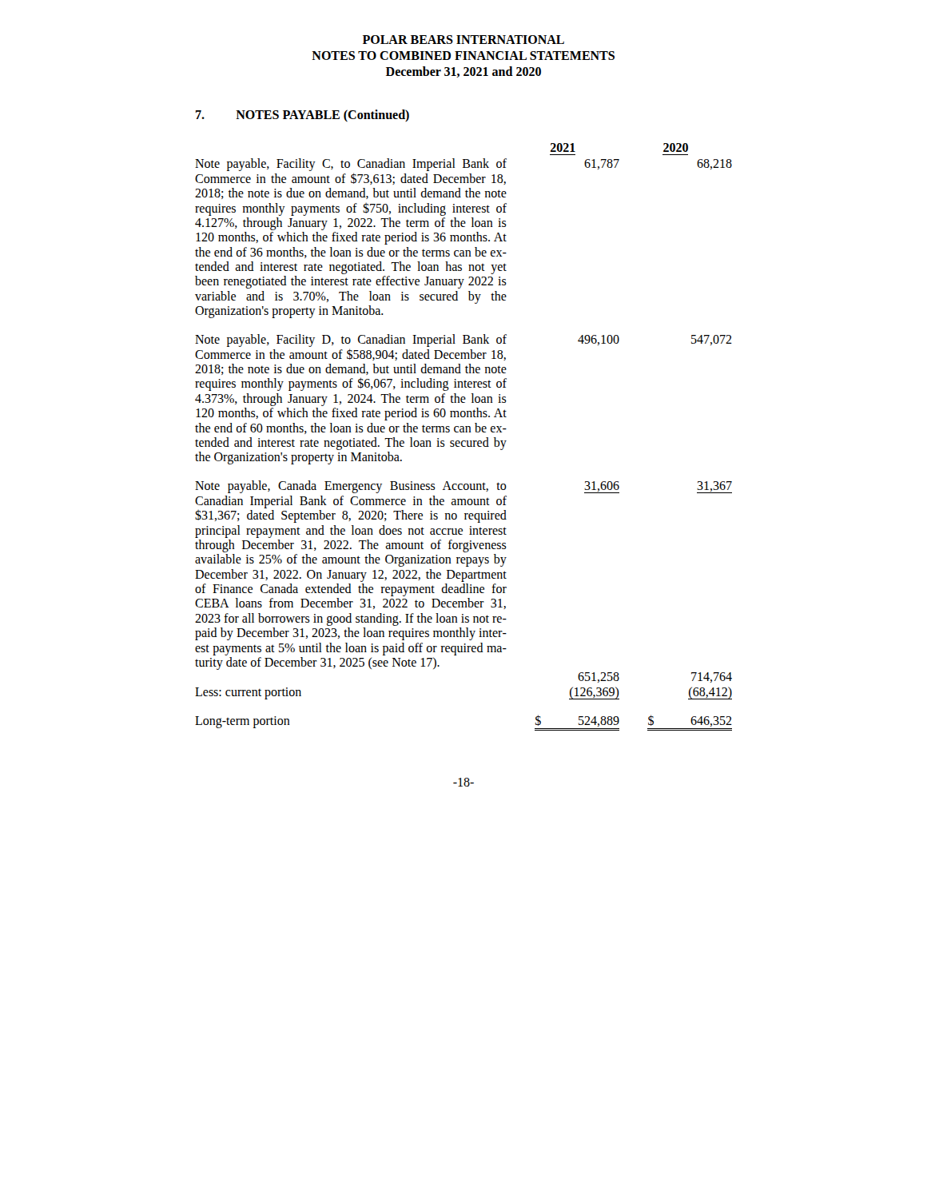POLAR BEARS INTERNATIONAL
NOTES TO COMBINED FINANCIAL STATEMENTS
December 31, 2021 and 2020
7.
NOTES PAYABLE (Continued)
| | 2021 | 2020 |
| Note payable, Facility C, to Canadian Imperial Bank of Commerce in the amount of $73,613; dated December 18, 2018; the note is due on demand, but until demand the note requires monthly payments of $750, including interest of 4.127%, through January 1, 2022. The term of the loan is 120 months, of which the fixed rate period is 36 months. At the end of 36 months, the loan is due or the terms can be extended and interest rate negotiated. The loan has not yet been renegotiated the interest rate effective January 2022 is variable and is 3.70%, The loan is secured by the Organization's property in Manitoba. | 61,787 | 68,218 |
| Note payable, Facility D, to Canadian Imperial Bank of Commerce in the amount of $588,904; dated December 18, 2018; the note is due on demand, but until demand the note requires monthly payments of $6,067, including interest of 4.373%, through January 1, 2024. The term of the loan is 120 months, of which the fixed rate period is 60 months. At the end of 60 months, the loan is due or the terms can be extended and interest rate negotiated. The loan is secured by the Organization's property in Manitoba. | 496,100 | 547,072 |
| Note payable, Canada Emergency Business Account, to Canadian Imperial Bank of Commerce in the amount of $31,367; dated September 8, 2020; There is no required principal repayment and the loan does not accrue interest through December 31, 2022. The amount of forgiveness available is 25% of the amount the Organization repays by December 31, 2022. On January 12, 2022, the Department of Finance Canada extended the repayment deadline for CEBA loans from December 31, 2022 to December 31, 2023 for all borrowers in good standing. If the loan is not repaid by December 31, 2023, the loan requires monthly interest payments at 5% until the loan is paid off or required maturity date of December 31, 2025 (see Note 17). | 31,606 | 31,367 |
| | 651,258 | 714,764 |
| Less: current portion | (126,369) | (68,412) |
| Long-term portion | $ 524,889 | $ 646,352 |
-18-